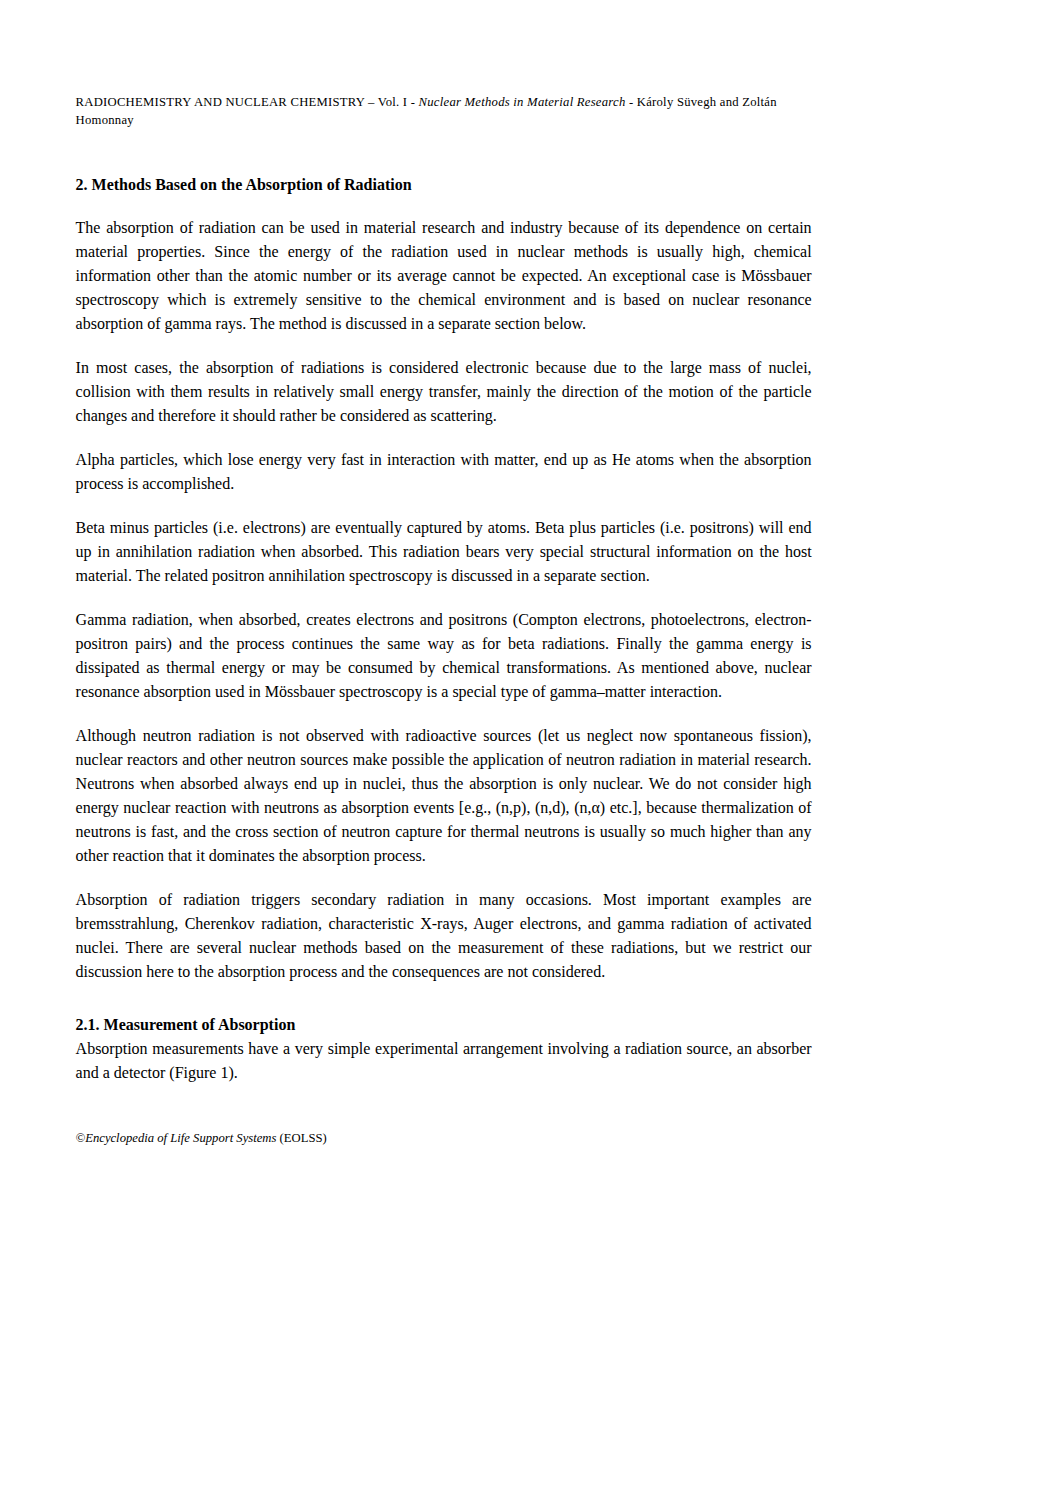RADIOCHEMISTRY AND NUCLEAR CHEMISTRY – Vol. I - Nuclear Methods in Material Research - Károly Süvegh and Zoltán Homonnay
2. Methods Based on the Absorption of Radiation
The absorption of radiation can be used in material research and industry because of its dependence on certain material properties. Since the energy of the radiation used in nuclear methods is usually high, chemical information other than the atomic number or its average cannot be expected. An exceptional case is Mössbauer spectroscopy which is extremely sensitive to the chemical environment and is based on nuclear resonance absorption of gamma rays. The method is discussed in a separate section below.
In most cases, the absorption of radiations is considered electronic because due to the large mass of nuclei, collision with them results in relatively small energy transfer, mainly the direction of the motion of the particle changes and therefore it should rather be considered as scattering.
Alpha particles, which lose energy very fast in interaction with matter, end up as He atoms when the absorption process is accomplished.
Beta minus particles (i.e. electrons) are eventually captured by atoms. Beta plus particles (i.e. positrons) will end up in annihilation radiation when absorbed. This radiation bears very special structural information on the host material. The related positron annihilation spectroscopy is discussed in a separate section.
Gamma radiation, when absorbed, creates electrons and positrons (Compton electrons, photoelectrons, electron-positron pairs) and the process continues the same way as for beta radiations. Finally the gamma energy is dissipated as thermal energy or may be consumed by chemical transformations. As mentioned above, nuclear resonance absorption used in Mössbauer spectroscopy is a special type of gamma–matter interaction.
Although neutron radiation is not observed with radioactive sources (let us neglect now spontaneous fission), nuclear reactors and other neutron sources make possible the application of neutron radiation in material research. Neutrons when absorbed always end up in nuclei, thus the absorption is only nuclear. We do not consider high energy nuclear reaction with neutrons as absorption events [e.g., (n,p), (n,d), (n,α) etc.], because thermalization of neutrons is fast, and the cross section of neutron capture for thermal neutrons is usually so much higher than any other reaction that it dominates the absorption process.
Absorption of radiation triggers secondary radiation in many occasions. Most important examples are bremsstrahlung, Cherenkov radiation, characteristic X-rays, Auger electrons, and gamma radiation of activated nuclei. There are several nuclear methods based on the measurement of these radiations, but we restrict our discussion here to the absorption process and the consequences are not considered.
2.1. Measurement of Absorption
Absorption measurements have a very simple experimental arrangement involving a radiation source, an absorber and a detector (Figure 1).
©Encyclopedia of Life Support Systems (EOLSS)